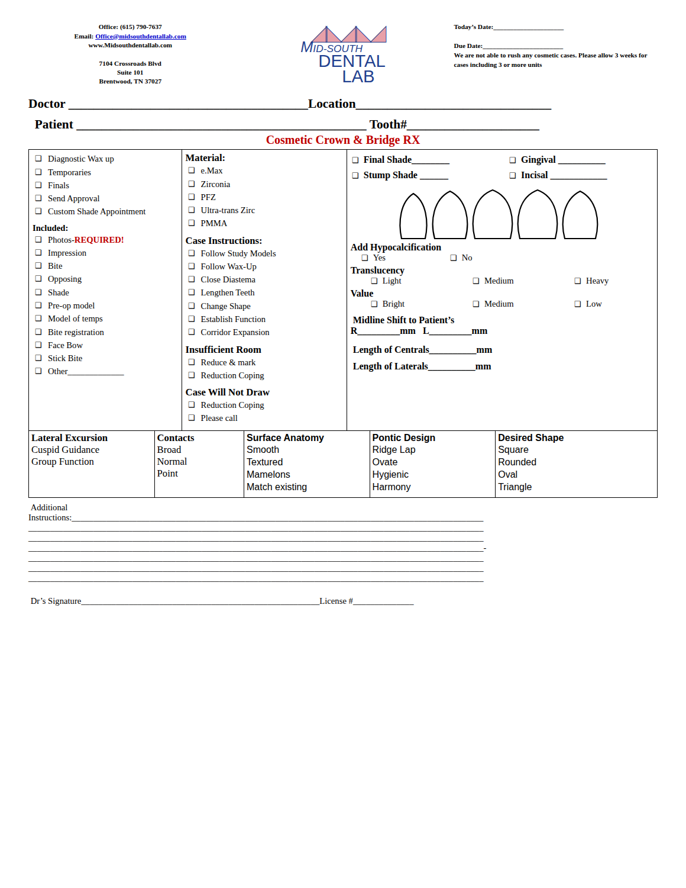Office: (615) 790-7637
Email: Office@midsouthdentallab.com
www.Midsouthdentallab.com
7104 Crossroads Blvd
Suite 101
Brentwood, TN 37027
◢◣◢◣◢ MID-SOUTH DENTAL LAB
Today’s Date:_____________________
Due Date:________________________
We are not able to rush any cosmetic cases. Please allow 3 weeks for cases including 3 or more units
Doctor ______________________________________Location_______________________________
Patient ______________________________________________ Tooth#_____________________
Cosmetic Crown & Bridge RX
| Diagnostic Wax up Temporaries Finals Send Approval Custom Shade Appointment Included: Photos- REQUIRED! Impression Bite Opposing Shade Pre-op model Model of temps Bite registration Face Bow Stick Bite Other_____________ | Material: e.Max Zirconia PFZ Ultra-trans Zirc PMMA Case Instructions: Follow Study Models Follow Wax-Up Close Diastema Lengthen Teeth Change Shape Establish Function Corridor Expansion Insufficient Room Reduce & mark Reduction Coping Case Will Not Draw Reduction Coping Please call | / Final Shade________ / Gingival __________ / / Stump Shade ______ / Incisal ____________ / Add Hypocalcification Yes No Translucency Light Medium Heavy Value Bright Medium Low Midline Shift to Patient’s R_________mm L_________mm Length of Centrals__________mm Length of Laterals__________mm |
| Lateral Excursion Cuspid Guidance Group Function | Contacts Broad Normal Point | Surface Anatomy Smooth Textured Mamelons Match existing | Pontic Design Ridge Lap Ovate Hygienic Harmony | Desired Shape Square Rounded Oval Triangle |
Additional
Instructions:_______________________________________________________________________________________________
_________________________________________________________________________________________________________
_________________________________________________________________________________________________________
_________________________________________________________________________________________________________-
_________________________________________________________________________________________________________
_________________________________________________________________________________________________________
_________________________________________________________________________________________________________
Dr’s Signature_______________________________________________________License #______________